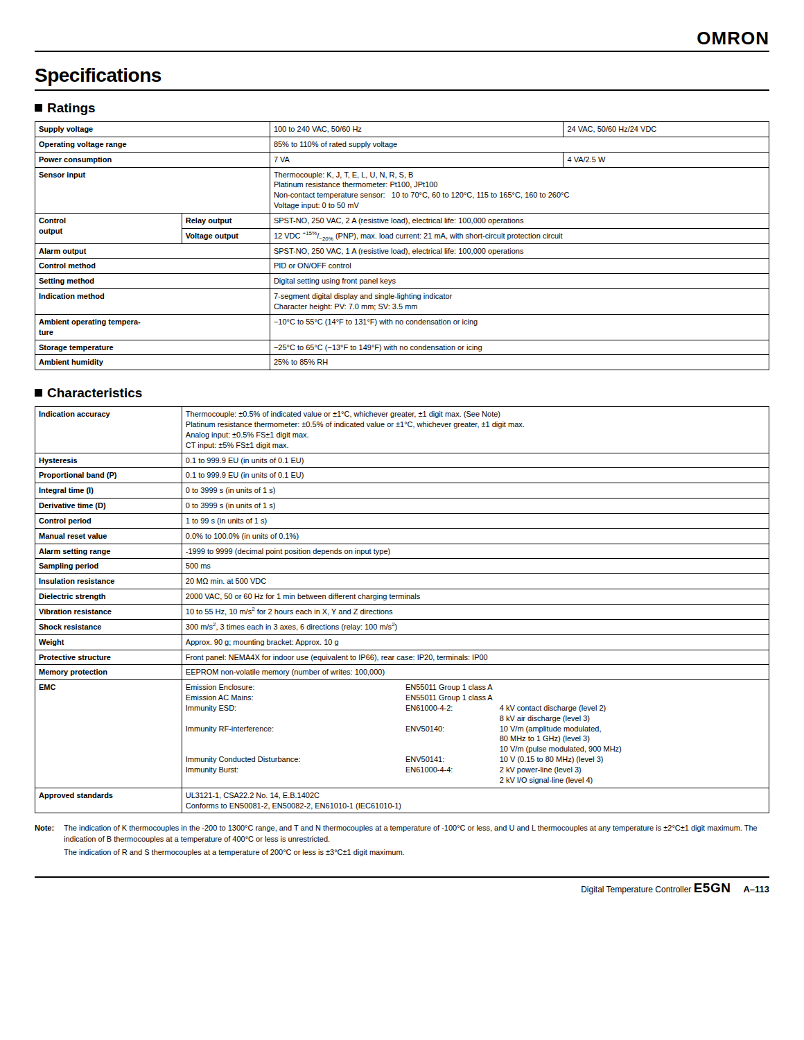OMRON
Specifications
Ratings
| Supply voltage | 100 to 240 VAC, 50/60 Hz | 24 VAC, 50/60 Hz/24 VDC |
| Operating voltage range | 85% to 110% of rated supply voltage |
| Power consumption | 7 VA | 4 VA/2.5 W |
| Sensor input | Thermocouple: K, J, T, E, L, U, N, R, S, B Platinum resistance thermometer: Pt100, JPt100 Non-contact temperature sensor: 10 to 70°C, 60 to 120°C, 115 to 165°C, 160 to 260°C Voltage input: 0 to 50 mV |
| Control output | Relay output | SPST-NO, 250 VAC, 2 A (resistive load), electrical life: 100,000 operations |
| Voltage output | 12 VDC +15% / −20% (PNP), max. load current: 21 mA, with short-circuit protection circuit |
| Alarm output | SPST-NO, 250 VAC, 1 A (resistive load), electrical life: 100,000 operations |
| Control method | PID or ON/OFF control |
| Setting method | Digital setting using front panel keys |
| Indication method | 7-segment digital display and single-lighting indicator Character height: PV: 7.0 mm; SV: 3.5 mm |
| Ambient operating tempera- ture | −10°C to 55°C (14°F to 131°F) with no condensation or icing |
| Storage temperature | −25°C to 65°C (−13°F to 149°F) with no condensation or icing |
| Ambient humidity | 25% to 85% RH |
Characteristics
| Indication accuracy | Thermocouple: ±0.5% of indicated value or ±1°C, whichever greater, ±1 digit max. (See Note) Platinum resistance thermometer: ±0.5% of indicated value or ±1°C, whichever greater, ±1 digit max. Analog input: ±0.5% FS±1 digit max. CT input: ±5% FS±1 digit max. |
| Hysteresis | 0.1 to 999.9 EU (in units of 0.1 EU) |
| Proportional band (P) | 0.1 to 999.9 EU (in units of 0.1 EU) |
| Integral time (I) | 0 to 3999 s (in units of 1 s) |
| Derivative time (D) | 0 to 3999 s (in units of 1 s) |
| Control period | 1 to 99 s (in units of 1 s) |
| Manual reset value | 0.0% to 100.0% (in units of 0.1%) |
| Alarm setting range | -1999 to 9999 (decimal point position depends on input type) |
| Sampling period | 500 ms |
| Insulation resistance | 20 MΩ min. at 500 VDC |
| Dielectric strength | 2000 VAC, 50 or 60 Hz for 1 min between different charging terminals |
| Vibration resistance | 10 to 55 Hz, 10 m/s 2 for 2 hours each in X, Y and Z directions |
| Shock resistance | 300 m/s 2 , 3 times each in 3 axes, 6 directions (relay: 100 m/s 2 ) |
| Weight | Approx. 90 g; mounting bracket: Approx. 10 g |
| Protective structure | Front panel: NEMA4X for indoor use (equivalent to IP66), rear case: IP20, terminals: IP00 |
| Memory protection | EEPROM non-volatile memory (number of writes: 100,000) |
| EMC | Emission Enclosure: EN55011 Group 1 class A Emission AC Mains: EN55011 Group 1 class A Immunity ESD: EN61000-4-2: 4 kV contact discharge (level 2) 8 kV air discharge (level 3) Immunity RF-interference: ENV50140: 10 V/m (amplitude modulated, 80 MHz to 1 GHz) (level 3) 10 V/m (pulse modulated, 900 MHz) Immunity Conducted Disturbance: ENV50141: 10 V (0.15 to 80 MHz) (level 3) Immunity Burst: EN61000-4-4: 2 kV power-line (level 3) 2 kV I/O signal-line (level 4) |
| Approved standards | UL3121-1, CSA22.2 No. 14, E.B.1402C Conforms to EN50081-2, EN50082-2, EN61010-1 (IEC61010-1) |
Note:
The indication of K thermocouples in the -200 to 1300°C range, and T and N thermocouples at a temperature of -100°C or less, and U and L thermocouples at any temperature is ±2°C±1 digit maximum. The indication of B thermocouples at a temperature of 400°C or less is unrestricted.
The indication of R and S thermocouples at a temperature of 200°C or less is ±3°C±1 digit maximum.
Digital Temperature Controller E5GN A–113